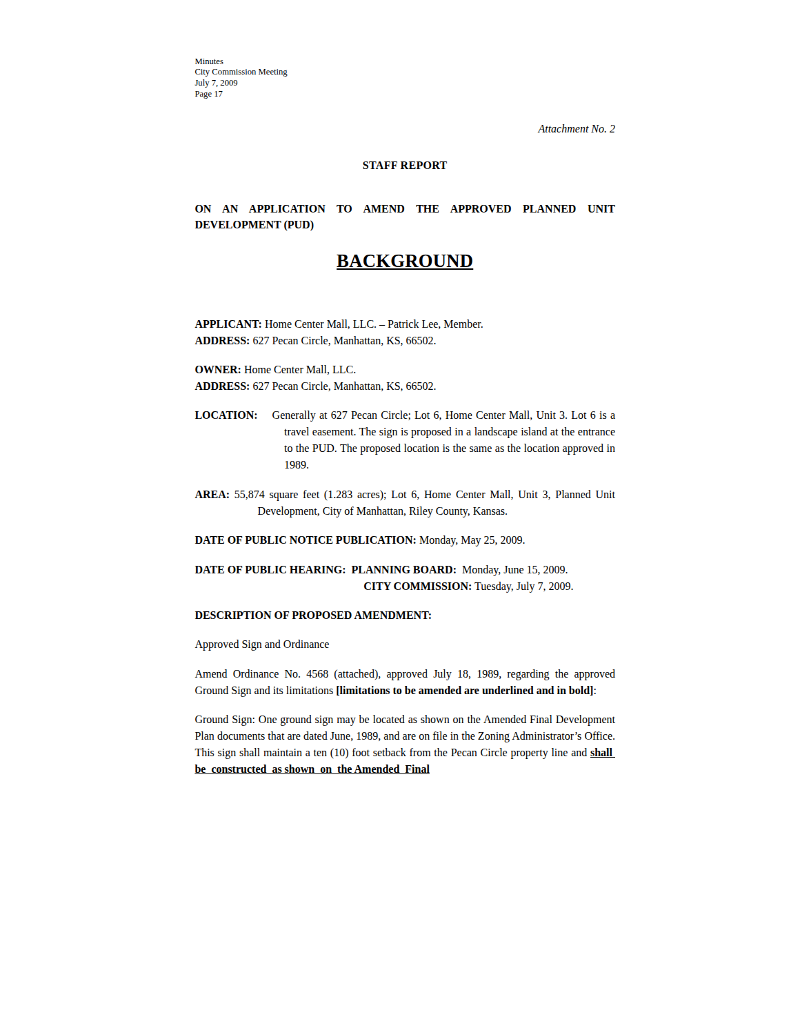Minutes
City Commission Meeting
July 7, 2009
Page 17
Attachment No. 2
STAFF REPORT
ON AN APPLICATION TO AMEND THE APPROVED PLANNED UNIT DEVELOPMENT (PUD)
BACKGROUND
APPLICANT: Home Center Mall, LLC. – Patrick Lee, Member.
ADDRESS: 627 Pecan Circle, Manhattan, KS, 66502.
OWNER: Home Center Mall, LLC.
ADDRESS: 627 Pecan Circle, Manhattan, KS, 66502.
LOCATION: Generally at 627 Pecan Circle; Lot 6, Home Center Mall, Unit 3. Lot 6 is a travel easement. The sign is proposed in a landscape island at the entrance to the PUD. The proposed location is the same as the location approved in 1989.
AREA: 55,874 square feet (1.283 acres); Lot 6, Home Center Mall, Unit 3, Planned Unit Development, City of Manhattan, Riley County, Kansas.
DATE OF PUBLIC NOTICE PUBLICATION: Monday, May 25, 2009.
DATE OF PUBLIC HEARING: PLANNING BOARD: Monday, June 15, 2009.
CITY COMMISSION: Tuesday, July 7, 2009.
DESCRIPTION OF PROPOSED AMENDMENT:
Approved Sign and Ordinance
Amend Ordinance No. 4568 (attached), approved July 18, 1989, regarding the approved Ground Sign and its limitations [limitations to be amended are underlined and in bold]:
Ground Sign: One ground sign may be located as shown on the Amended Final Development Plan documents that are dated June, 1989, and are on file in the Zoning Administrator’s Office. This sign shall maintain a ten (10) foot setback from the Pecan Circle property line and shall be constructed as shown on the Amended Final